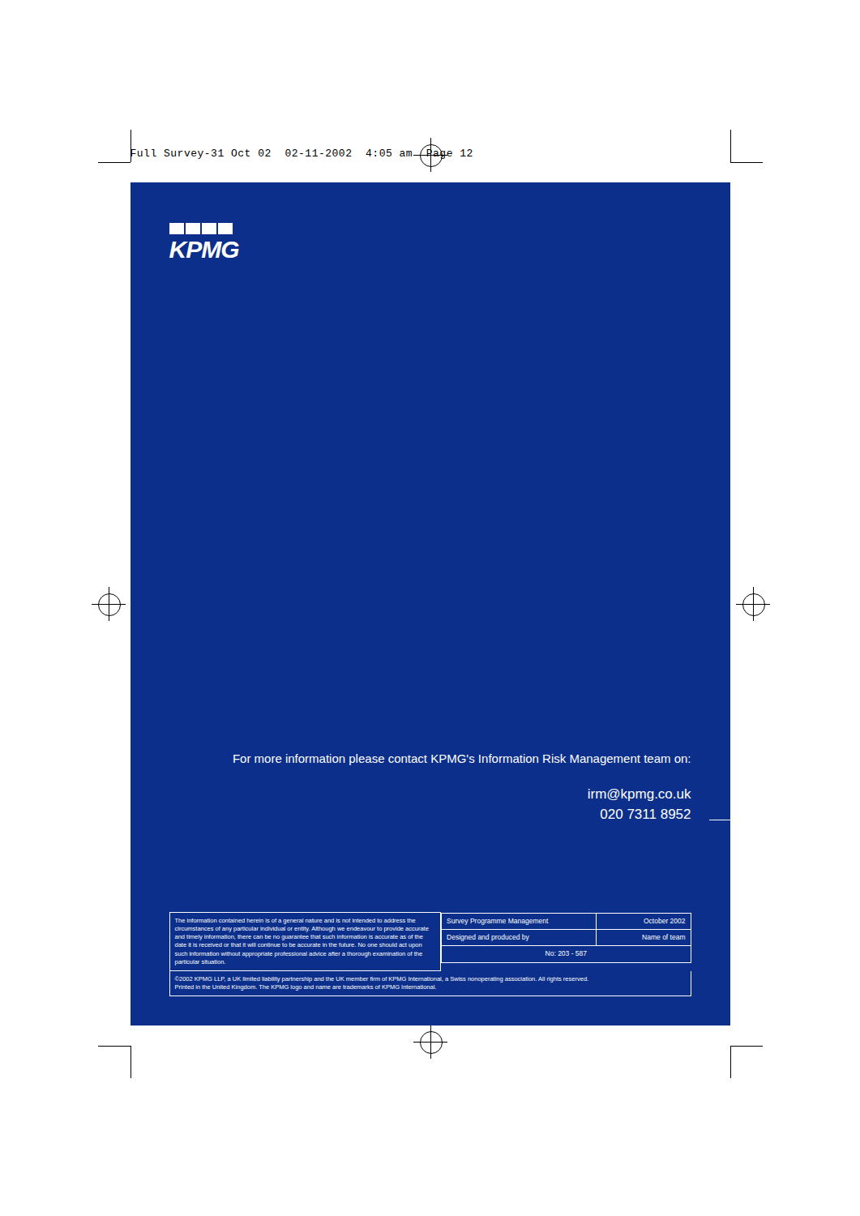Full Survey-31 Oct 02 02-11-2002 4:05 am Page 12
KPMG
For more information please contact KPMG's Information Risk Management team on:
irm@kpmg.co.uk
020 7311 8952
| The information contained herein is of a general nature and is not intended to address the circumstances of any particular individual or entity. Although we endeavour to provide accurate and timely information, there can be no guarantee that such information is accurate as of the date it is received or that it will continue to be accurate in the future. No one should act upon such information without appropriate professional advice after a thorough examination of the particular situation. | / Survey Programme Management / October 2002 / / Designed and produced by / Name of team / / No: 203 - 587 / |
©2002 KPMG LLP, a UK limited liability partnership and the UK member firm of KPMG International, a Swiss nonoperating association. All rights reserved.
Printed in the United Kingdom. The KPMG logo and name are trademarks of KPMG International.